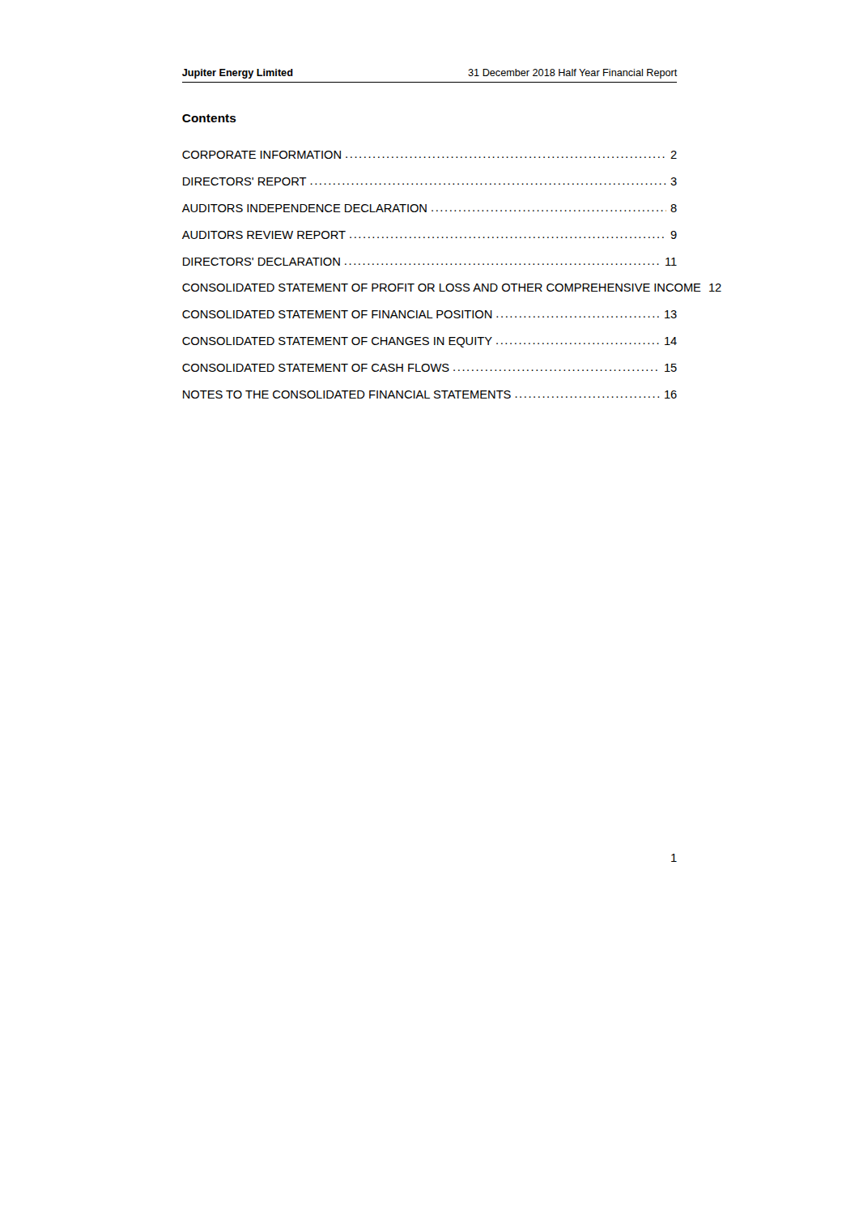Jupiter Energy Limited
31 December 2018 Half Year Financial Report
Contents
CORPORATE INFORMATION .................................................................................................................................................................................................. 2
DIRECTORS' REPORT .................................................................................................................................................................................................. 3
AUDITORS INDEPENDENCE DECLARATION .................................................................................................................................................................................................. 8
AUDITORS REVIEW REPORT .................................................................................................................................................................................................. 9
DIRECTORS' DECLARATION .................................................................................................................................................................................................. 11
CONSOLIDATED STATEMENT OF PROFIT OR LOSS AND OTHER COMPREHENSIVE INCOME .................................................................................................................................................................................................. 12
CONSOLIDATED STATEMENT OF FINANCIAL POSITION .................................................................................................................................................................................................. 13
CONSOLIDATED STATEMENT OF CHANGES IN EQUITY .................................................................................................................................................................................................. 14
CONSOLIDATED STATEMENT OF CASH FLOWS .................................................................................................................................................................................................. 15
NOTES TO THE CONSOLIDATED FINANCIAL STATEMENTS .................................................................................................................................................................................................. 16
1